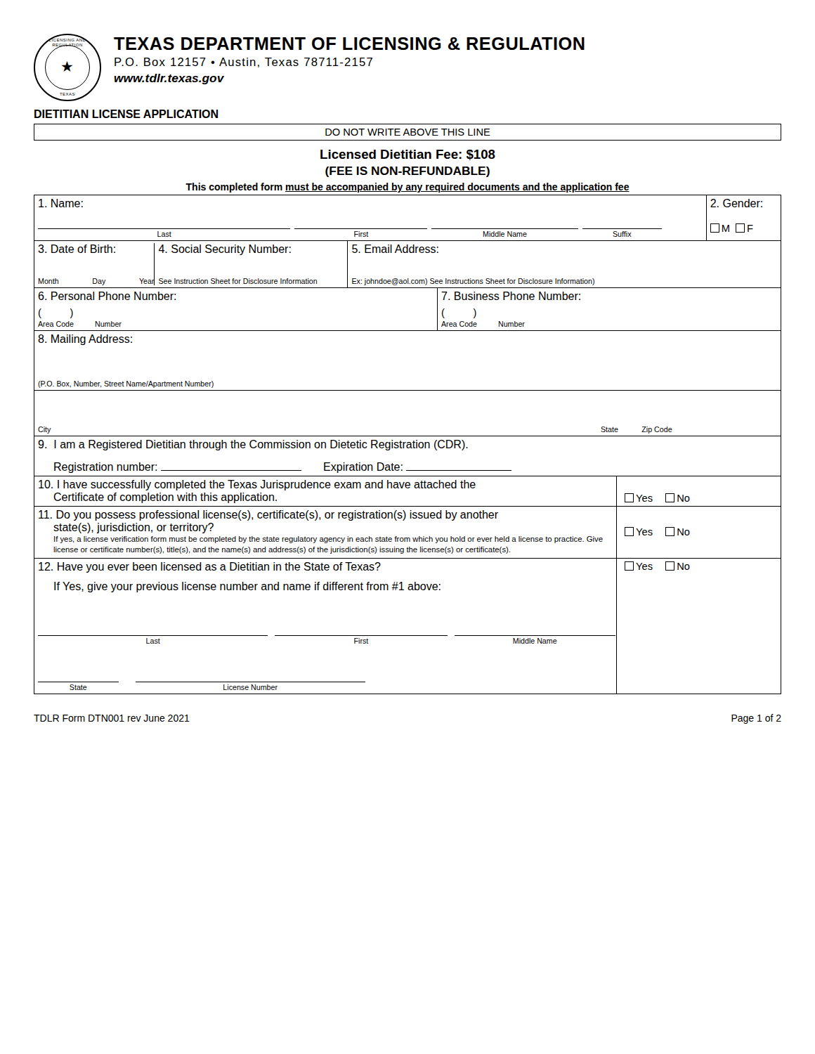LICENSING AND REGULATION
★
TEXAS
TEXAS DEPARTMENT OF LICENSING & REGULATION
P.O. Box 12157 • Austin, Texas 78711-2157
www.tdlr.texas.gov
DIETITIAN LICENSE APPLICATION
| DO NOT WRITE ABOVE THIS LINE |
| Licensed Dietitian Fee: $108 (FEE IS NON-REFUNDABLE) This completed form must be accompanied by any required documents and the application fee |
| 1. Name: Last First Middle Name Suffix | 2. Gender: M F |
| 3. Date of Birth: Month Day Year 4. Social Security Number: See Instruction Sheet for Disclosure Information | 5. Email Address: Ex: johndoe@aol.com) See Instructions Sheet for Disclosure Information) |
| 6. Personal Phone Number: ( ) Area Code Number | 7. Business Phone Number: ( ) Area Code Number |
| 8. Mailing Address: |
| (P.O. Box, Number, Street Name/Apartment Number) |
| City State Zip Code |
| 9. I am a Registered Dietitian through the Commission on Dietetic Registration (CDR). Registration number: Expiration Date: |
| 10. I have successfully completed the Texas Jurisprudence exam and have attached the Certificate of completion with this application. | Yes No |
| 11. Do you possess professional license(s), certificate(s), or registration(s) issued by another state(s), jurisdiction, or territory? If yes, a license verification form must be completed by the state regulatory agency in each state from which you hold or ever held a license to practice. Give license or certificate number(s), title(s), and the name(s) and address(s) of the jurisdiction(s) issuing the license(s) or certificate(s). | Yes No |
| 12. Have you ever been licensed as a Dietitian in the State of Texas? If Yes, give your previous license number and name if different from #1 above: Last First Middle Name State License Number | Yes No |
TDLR Form DTN001 rev June 2021
Page 1 of 2